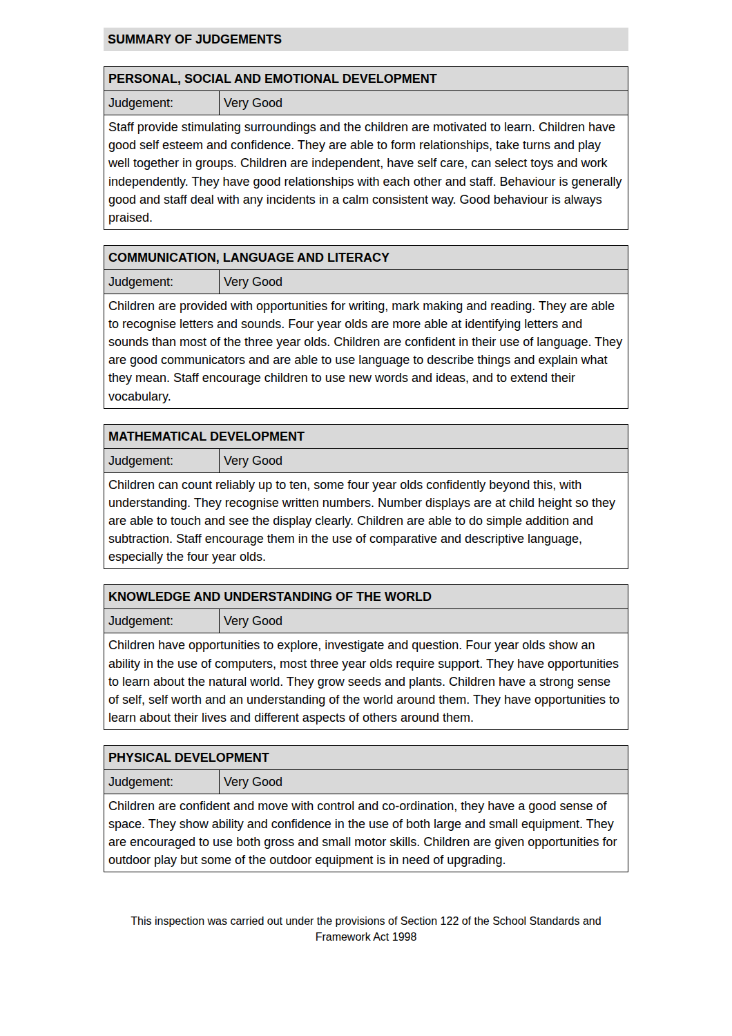SUMMARY OF JUDGEMENTS
| PERSONAL, SOCIAL AND EMOTIONAL DEVELOPMENT |
| Judgement: | Very Good |
| Staff provide stimulating surroundings and the children are motivated to learn. Children have good self esteem and confidence. They are able to form relationships, take turns and play well together in groups. Children are independent, have self care, can select toys and work independently. They have good relationships with each other and staff. Behaviour is generally good and staff deal with any incidents in a calm consistent way. Good behaviour is always praised. |
| COMMUNICATION, LANGUAGE AND LITERACY |
| Judgement: | Very Good |
| Children are provided with opportunities for writing, mark making and reading. They are able to recognise letters and sounds. Four year olds are more able at identifying letters and sounds than most of the three year olds. Children are confident in their use of language. They are good communicators and are able to use language to describe things and explain what they mean. Staff encourage children to use new words and ideas, and to extend their vocabulary. |
| MATHEMATICAL DEVELOPMENT |
| Judgement: | Very Good |
| Children can count reliably up to ten, some four year olds confidently beyond this, with understanding. They recognise written numbers. Number displays are at child height so they are able to touch and see the display clearly. Children are able to do simple addition and subtraction. Staff encourage them in the use of comparative and descriptive language, especially the four year olds. |
| KNOWLEDGE AND UNDERSTANDING OF THE WORLD |
| Judgement: | Very Good |
| Children have opportunities to explore, investigate and question. Four year olds show an ability in the use of computers, most three year olds require support. They have opportunities to learn about the natural world. They grow seeds and plants. Children have a strong sense of self, self worth and an understanding of the world around them. They have opportunities to learn about their lives and different aspects of others around them. |
| PHYSICAL DEVELOPMENT |
| Judgement: | Very Good |
| Children are confident and move with control and co-ordination, they have a good sense of space. They show ability and confidence in the use of both large and small equipment. They are encouraged to use both gross and small motor skills. Children are given opportunities for outdoor play but some of the outdoor equipment is in need of upgrading. |
This inspection was carried out under the provisions of Section 122 of the School Standards and Framework Act 1998